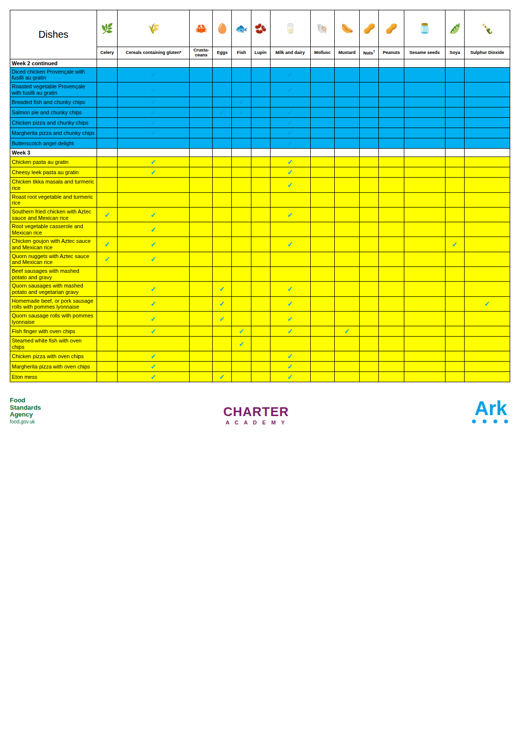| Dishes | 🌿 | 🌾 | 🦀 | 🥚 | 🐟 | 🫘 | 🥛 | 🐚 | 🌭 | 🥜 | 🥜 | 🫙 | 🫛 | 🍾 |
| --- | --- | --- | --- | --- | --- | --- | --- | --- | --- | --- | --- | --- | --- | --- |
| Celery | Cereals containing gluten* | Crusta- ceans | Eggs | Fish | Lupin | Milk and dairy | Mollusc | Mustard | Nuts † | Peanuts | Sesame seeds | Soya | Sulphur Dioxide |
| Week 2 continued | | | | | | | | | | | | | | |
| Diced chicken Provençale with fusilli au gratin | | ✓ | | | | | ✓ | | | | | | | |
| Roasted vegetable Provençale with fusilli au gratin | | ✓ | | | | | ✓ | | | | | | | |
| Breaded fish and chunky chips | | ✓ | | | ✓ | | | | | | | | | |
| Salmon pie and chunky chips | | ✓ | | ✓ | ✓ | | ✓ | | | | | | | |
| Chicken pizza and chunky chips | | ✓ | | | | | ✓ | | | | | | | |
| Margherita pizza and chunky chips | | ✓ | | | | | ✓ | | | | | | | |
| Butterscotch angel delight | | | | | | | ✓ | | | | | | | |
| Week 3 | | | | | | | | | | | | | | |
| Chicken pasta au gratin | | ✓ | | | | | ✓ | | | | | | | |
| Cheesy leek pasta au gratin | | ✓ | | | | | ✓ | | | | | | | |
| Chicken tikka masala and turmeric rice | | | | | | | ✓ | | | | | | | |
| Roast root vegetable and turmeric rice | | | | | | | | | | | | | | |
| Southern fried chicken with Aztec sauce and Mexican rice | ✓ | ✓ | | | | | ✓ | | | | | | | |
| Root vegetable casserole and Mexican rice | | ✓ | | | | | | | | | | | | |
| Chicken goujon with Aztec sauce and Mexican rice | ✓ | ✓ | | | | | ✓ | | | | | | ✓ | |
| Quorn nuggets with Aztec sauce and Mexican rice | ✓ | ✓ | | | | | | | | | | | | |
| Beef sausages with mashed potato and gravy | | | | | | | | | | | | | | |
| Quorn sausages with mashed potato and vegetarian gravy | | ✓ | | ✓ | | | ✓ | | | | | | | |
| Homemade beef, or pork sausage rolls with pommes lyonnaise | | ✓ | | ✓ | | | ✓ | | | | | | | ✓ |
| Quorn sausage rolls with pommes lyonnaise | | ✓ | | ✓ | | | ✓ | | | | | | | |
| Fish finger with oven chips | | ✓ | | | ✓ | | ✓ | | ✓ | | | | | |
| Steamed white fish with oven chips | | | | | ✓ | | | | | | | | | |
| Chicken pizza with oven chips | | ✓ | | | | | ✓ | | | | | | | |
| Margherita pizza with oven chips | | ✓ | | | | | ✓ | | | | | | | |
| Eton mess | | ✓ | | ✓ | | | ✓ | | | | | | | |
Food
Standards
Agency
food.gov.uk
CHARTER A C A D E M Y
Ark ● ● ● ●